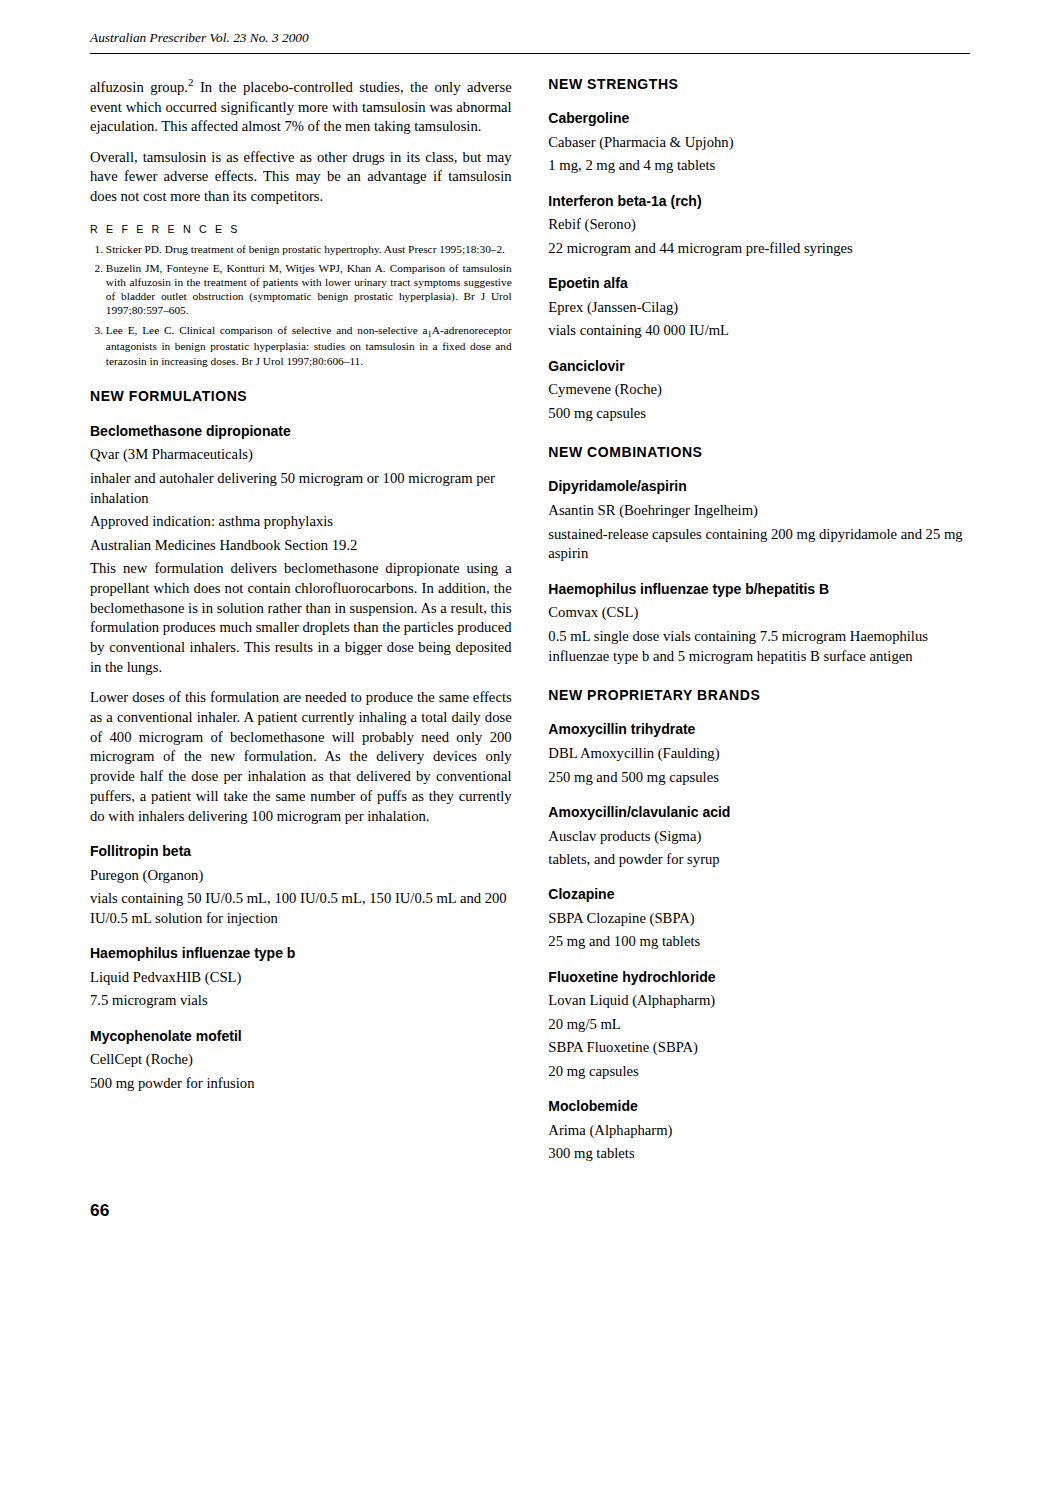Australian Prescriber Vol. 23 No. 3 2000
alfuzosin group.2 In the placebo-controlled studies, the only adverse event which occurred significantly more with tamsulosin was abnormal ejaculation. This affected almost 7% of the men taking tamsulosin.
Overall, tamsulosin is as effective as other drugs in its class, but may have fewer adverse effects. This may be an advantage if tamsulosin does not cost more than its competitors.
R E F E R E N C E S
Stricker PD. Drug treatment of benign prostatic hypertrophy. Aust Prescr 1995;18:30–2.
Buzelin JM, Fonteyne E, Kontturi M, Witjes WPJ, Khan A. Comparison of tamsulosin with alfuzosin in the treatment of patients with lower urinary tract symptoms suggestive of bladder outlet obstruction (symptomatic benign prostatic hyperplasia). Br J Urol 1997;80:597–605.
Lee E, Lee C. Clinical comparison of selective and non-selective a1A-adrenoreceptor antagonists in benign prostatic hyperplasia: studies on tamsulosin in a fixed dose and terazosin in increasing doses. Br J Urol 1997;80:606–11.
NEW FORMULATIONS
Beclomethasone dipropionate
Qvar (3M Pharmaceuticals)
inhaler and autohaler delivering 50 microgram or 100 microgram per inhalation
Approved indication: asthma prophylaxis
Australian Medicines Handbook Section 19.2
This new formulation delivers beclomethasone dipropionate using a propellant which does not contain chlorofluorocarbons. In addition, the beclomethasone is in solution rather than in suspension. As a result, this formulation produces much smaller droplets than the particles produced by conventional inhalers. This results in a bigger dose being deposited in the lungs.
Lower doses of this formulation are needed to produce the same effects as a conventional inhaler. A patient currently inhaling a total daily dose of 400 microgram of beclomethasone will probably need only 200 microgram of the new formulation. As the delivery devices only provide half the dose per inhalation as that delivered by conventional puffers, a patient will take the same number of puffs as they currently do with inhalers delivering 100 microgram per inhalation.
Follitropin beta
Puregon (Organon)
vials containing 50 IU/0.5 mL, 100 IU/0.5 mL, 150 IU/0.5 mL and 200 IU/0.5 mL solution for injection
Haemophilus influenzae type b
Liquid PedvaxHIB (CSL)
7.5 microgram vials
Mycophenolate mofetil
CellCept (Roche)
500 mg powder for infusion
NEW STRENGTHS
Cabergoline
Cabaser (Pharmacia & Upjohn)
1 mg, 2 mg and 4 mg tablets
Interferon beta-1a (rch)
Rebif (Serono)
22 microgram and 44 microgram pre-filled syringes
Epoetin alfa
Eprex (Janssen-Cilag)
vials containing 40 000 IU/mL
Ganciclovir
Cymevene (Roche)
500 mg capsules
NEW COMBINATIONS
Dipyridamole/aspirin
Asantin SR (Boehringer Ingelheim)
sustained-release capsules containing 200 mg dipyridamole and 25 mg aspirin
Haemophilus influenzae type b/hepatitis B
Comvax (CSL)
0.5 mL single dose vials containing 7.5 microgram Haemophilus influenzae type b and 5 microgram hepatitis B surface antigen
NEW PROPRIETARY BRANDS
Amoxycillin trihydrate
DBL Amoxycillin (Faulding)
250 mg and 500 mg capsules
Amoxycillin/clavulanic acid
Ausclav products (Sigma)
tablets, and powder for syrup
Clozapine
SBPA Clozapine (SBPA)
25 mg and 100 mg tablets
Fluoxetine hydrochloride
Lovan Liquid (Alphapharm)
20 mg/5 mL
SBPA Fluoxetine (SBPA)
20 mg capsules
Moclobemide
Arima (Alphapharm)
300 mg tablets
66